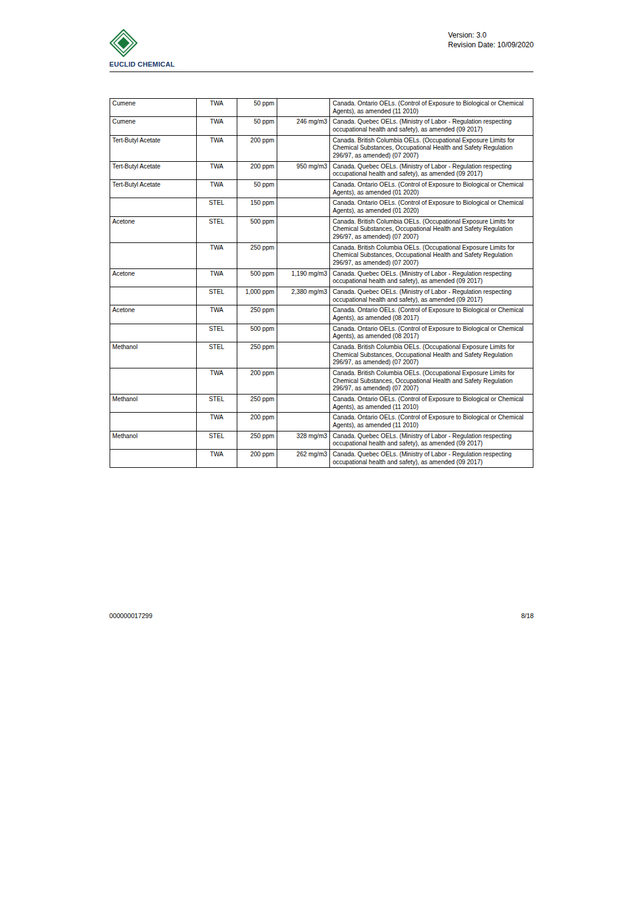EUCLID CHEMICAL
Version: 3.0
Revision Date: 10/09/2020
| Cumene | TWA | 50 ppm | | Canada. Ontario OELs. (Control of Exposure to Biological or Chemical Agents), as amended (11 2010) |
| Cumene | TWA | 50 ppm | 246 mg/m3 | Canada. Quebec OELs. (Ministry of Labor - Regulation respecting occupational health and safety), as amended (09 2017) |
| Tert-Butyl Acetate | TWA | 200 ppm | | Canada. British Columbia OELs. (Occupational Exposure Limits for Chemical Substances, Occupational Health and Safety Regulation 296/97, as amended) (07 2007) |
| Tert-Butyl Acetate | TWA | 200 ppm | 950 mg/m3 | Canada. Quebec OELs. (Ministry of Labor - Regulation respecting occupational health and safety), as amended (09 2017) |
| Tert-Butyl Acetate | TWA | 50 ppm | | Canada. Ontario OELs. (Control of Exposure to Biological or Chemical Agents), as amended (01 2020) |
| | STEL | 150 ppm | | Canada. Ontario OELs. (Control of Exposure to Biological or Chemical Agents), as amended (01 2020) |
| Acetone | STEL | 500 ppm | | Canada. British Columbia OELs. (Occupational Exposure Limits for Chemical Substances, Occupational Health and Safety Regulation 296/97, as amended) (07 2007) |
| | TWA | 250 ppm | | Canada. British Columbia OELs. (Occupational Exposure Limits for Chemical Substances, Occupational Health and Safety Regulation 296/97, as amended) (07 2007) |
| Acetone | TWA | 500 ppm | 1,190 mg/m3 | Canada. Quebec OELs. (Ministry of Labor - Regulation respecting occupational health and safety), as amended (09 2017) |
| | STEL | 1,000 ppm | 2,380 mg/m3 | Canada. Quebec OELs. (Ministry of Labor - Regulation respecting occupational health and safety), as amended (09 2017) |
| Acetone | TWA | 250 ppm | | Canada. Ontario OELs. (Control of Exposure to Biological or Chemical Agents), as amended (08 2017) |
| | STEL | 500 ppm | | Canada. Ontario OELs. (Control of Exposure to Biological or Chemical Agents), as amended (08 2017) |
| Methanol | STEL | 250 ppm | | Canada. British Columbia OELs. (Occupational Exposure Limits for Chemical Substances, Occupational Health and Safety Regulation 296/97, as amended) (07 2007) |
| | TWA | 200 ppm | | Canada. British Columbia OELs. (Occupational Exposure Limits for Chemical Substances, Occupational Health and Safety Regulation 296/97, as amended) (07 2007) |
| Methanol | STEL | 250 ppm | | Canada. Ontario OELs. (Control of Exposure to Biological or Chemical Agents), as amended (11 2010) |
| | TWA | 200 ppm | | Canada. Ontario OELs. (Control of Exposure to Biological or Chemical Agents), as amended (11 2010) |
| Methanol | STEL | 250 ppm | 328 mg/m3 | Canada. Quebec OELs. (Ministry of Labor - Regulation respecting occupational health and safety), as amended (09 2017) |
| | TWA | 200 ppm | 262 mg/m3 | Canada. Quebec OELs. (Ministry of Labor - Regulation respecting occupational health and safety), as amended (09 2017) |
000000017299
8/18